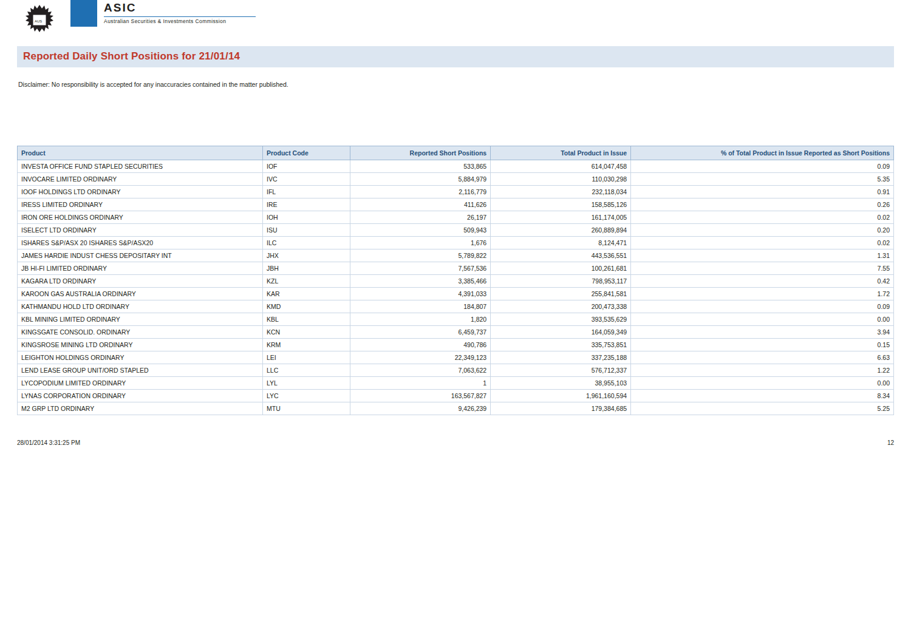AUS
ASIC
Australian Securities & Investments Commission
Reported Daily Short Positions for 21/01/14
Disclaimer: No responsibility is accepted for any inaccuracies contained in the matter published.
| Product | Product Code | Reported Short Positions | Total Product in Issue | % of Total Product in Issue Reported as Short Positions |
| --- | --- | --- | --- | --- |
| INVESTA OFFICE FUND STAPLED SECURITIES | IOF | 533,865 | 614,047,458 | 0.09 |
| INVOCARE LIMITED ORDINARY | IVC | 5,884,979 | 110,030,298 | 5.35 |
| IOOF HOLDINGS LTD ORDINARY | IFL | 2,116,779 | 232,118,034 | 0.91 |
| IRESS LIMITED ORDINARY | IRE | 411,626 | 158,585,126 | 0.26 |
| IRON ORE HOLDINGS ORDINARY | IOH | 26,197 | 161,174,005 | 0.02 |
| ISELECT LTD ORDINARY | ISU | 509,943 | 260,889,894 | 0.20 |
| ISHARES S&P/ASX 20 ISHARES S&P/ASX20 | ILC | 1,676 | 8,124,471 | 0.02 |
| JAMES HARDIE INDUST CHESS DEPOSITARY INT | JHX | 5,789,822 | 443,536,551 | 1.31 |
| JB HI-FI LIMITED ORDINARY | JBH | 7,567,536 | 100,261,681 | 7.55 |
| KAGARA LTD ORDINARY | KZL | 3,385,466 | 798,953,117 | 0.42 |
| KAROON GAS AUSTRALIA ORDINARY | KAR | 4,391,033 | 255,841,581 | 1.72 |
| KATHMANDU HOLD LTD ORDINARY | KMD | 184,807 | 200,473,338 | 0.09 |
| KBL MINING LIMITED ORDINARY | KBL | 1,820 | 393,535,629 | 0.00 |
| KINGSGATE CONSOLID. ORDINARY | KCN | 6,459,737 | 164,059,349 | 3.94 |
| KINGSROSE MINING LTD ORDINARY | KRM | 490,786 | 335,753,851 | 0.15 |
| LEIGHTON HOLDINGS ORDINARY | LEI | 22,349,123 | 337,235,188 | 6.63 |
| LEND LEASE GROUP UNIT/ORD STAPLED | LLC | 7,063,622 | 576,712,337 | 1.22 |
| LYCOPODIUM LIMITED ORDINARY | LYL | 1 | 38,955,103 | 0.00 |
| LYNAS CORPORATION ORDINARY | LYC | 163,567,827 | 1,961,160,594 | 8.34 |
| M2 GRP LTD ORDINARY | MTU | 9,426,239 | 179,384,685 | 5.25 |
28/01/2014 3:31:25 PM 12